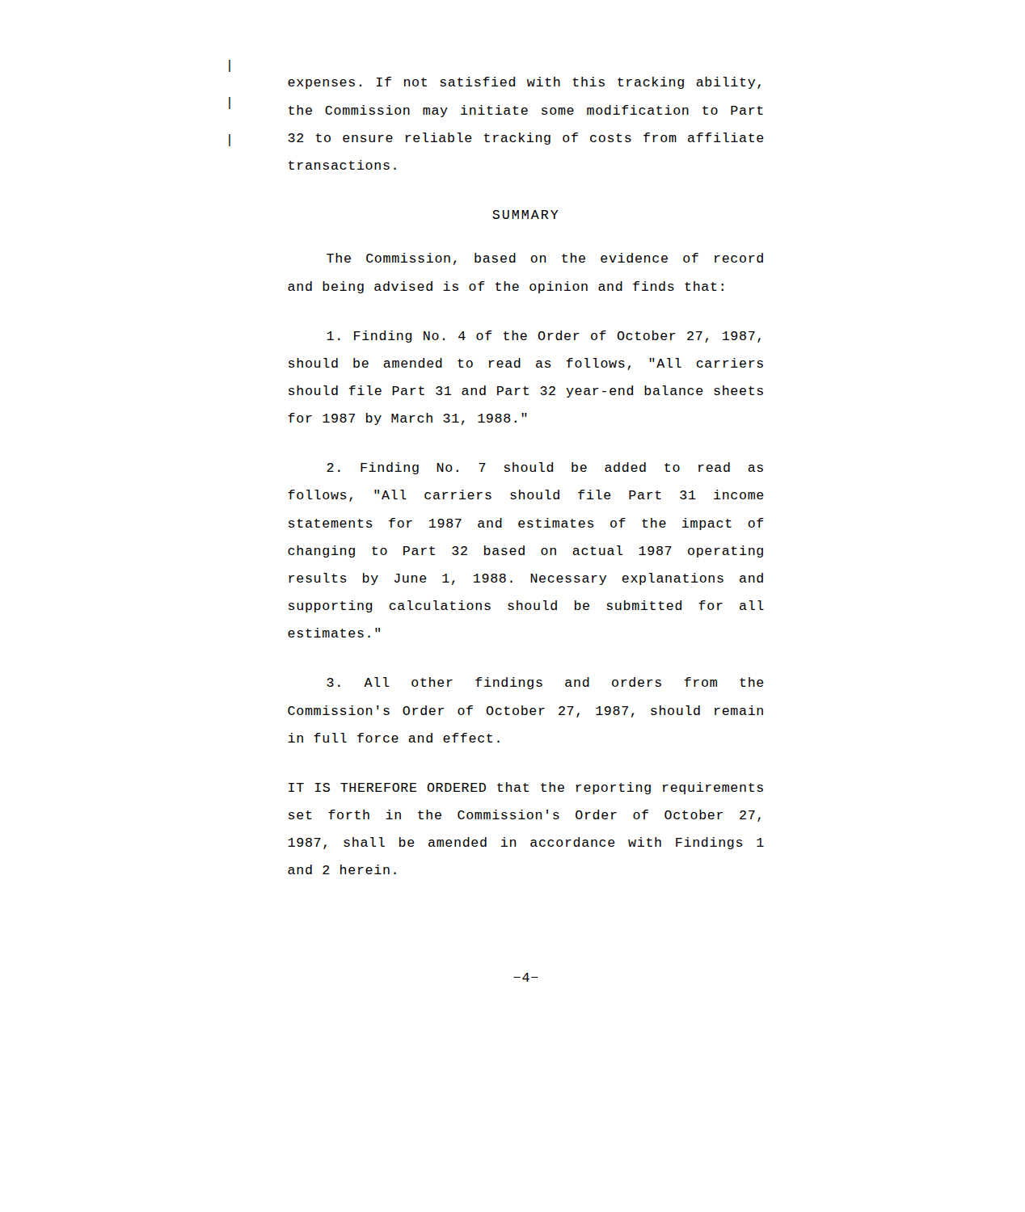|
|
|
expenses. If not satisfied with this tracking ability, the Commission may initiate some modification to Part 32 to ensure reliable tracking of costs from affiliate transactions.
SUMMARY
The Commission, based on the evidence of record and being advised is of the opinion and finds that:
1. Finding No. 4 of the Order of October 27, 1987, should be amended to read as follows, "All carriers should file Part 31 and Part 32 year-end balance sheets for 1987 by March 31, 1988."
2. Finding No. 7 should be added to read as follows, "All carriers should file Part 31 income statements for 1987 and estimates of the impact of changing to Part 32 based on actual 1987 operating results by June 1, 1988. Necessary explanations and supporting calculations should be submitted for all estimates."
3. All other findings and orders from the Commission's Order of October 27, 1987, should remain in full force and effect.
IT IS THEREFORE ORDERED that the reporting requirements set forth in the Commission's Order of October 27, 1987, shall be amended in accordance with Findings 1 and 2 herein.
−4−